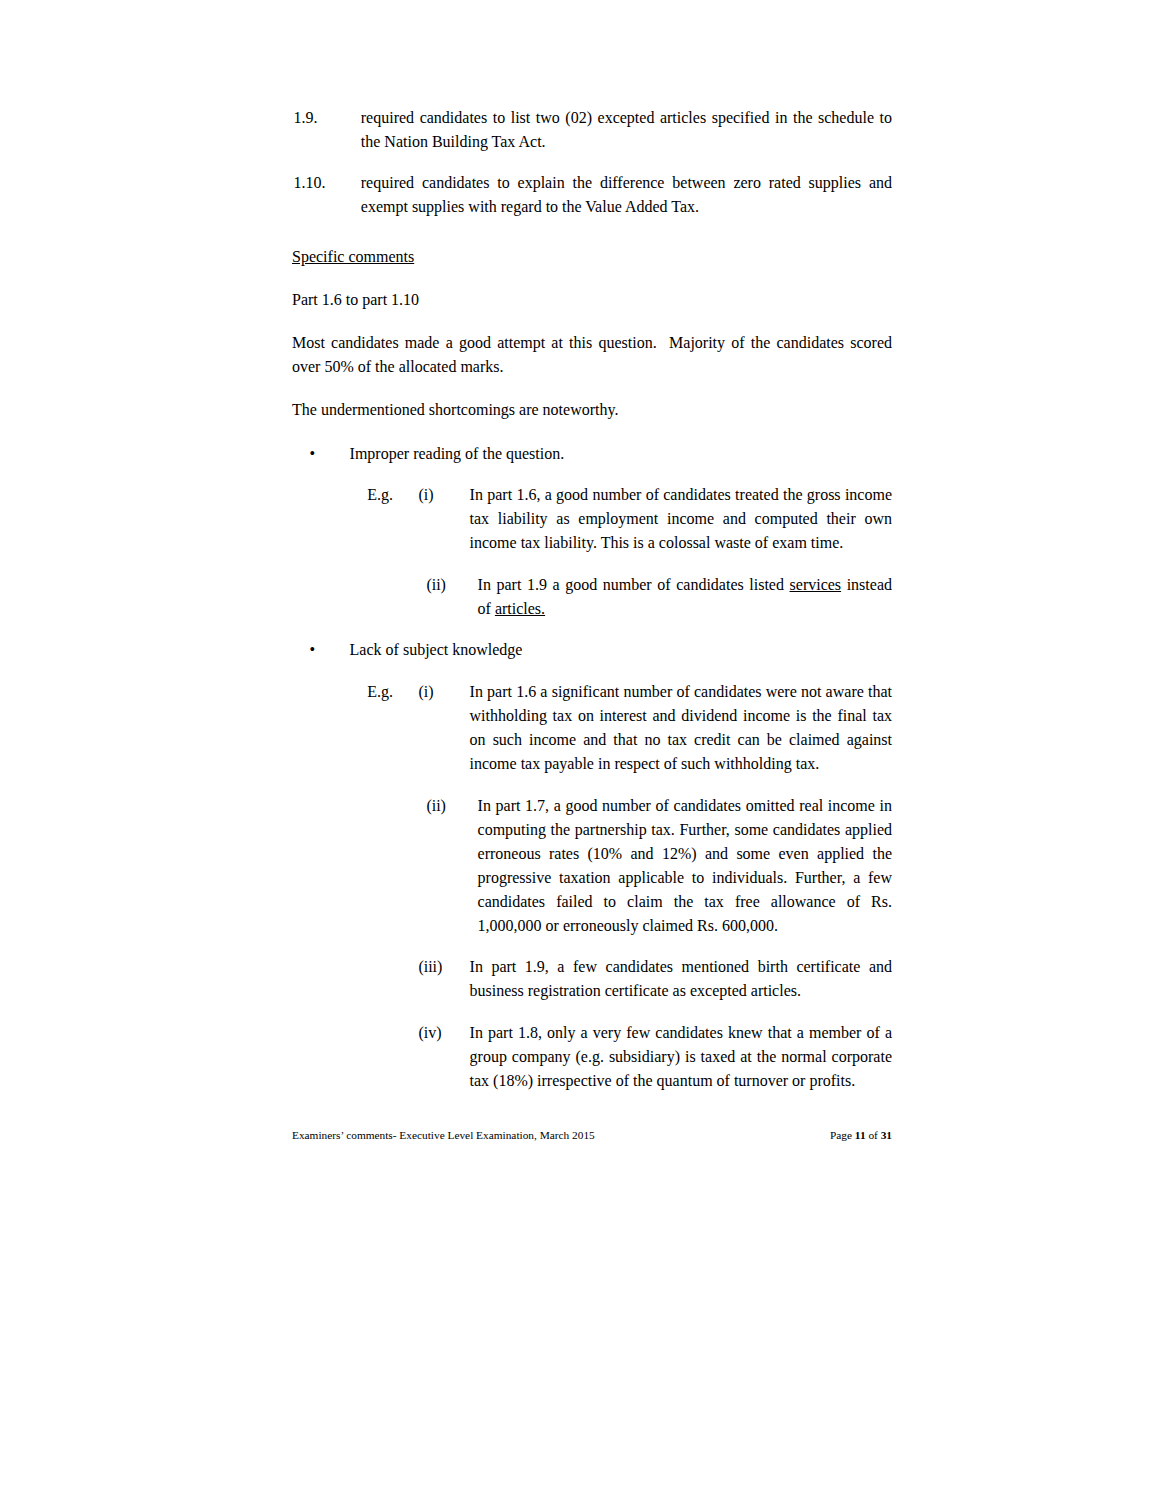1.9.
required candidates to list two (02) excepted articles specified in the schedule to the Nation Building Tax Act.
1.10.
required candidates to explain the difference between zero rated supplies and exempt supplies with regard to the Value Added Tax.
Specific comments
Part 1.6 to part 1.10
Most candidates made a good attempt at this question. Majority of the candidates scored over 50% of the allocated marks.
The undermentioned shortcomings are noteworthy.
Improper reading of the question.
E.g.
(i)
In part 1.6, a good number of candidates treated the gross income tax liability as employment income and computed their own income tax liability. This is a colossal waste of exam time.
E.g.
(ii)
In part 1.9 a good number of candidates listed services instead of articles.
Lack of subject knowledge
E.g.
(i)
In part 1.6 a significant number of candidates were not aware that withholding tax on interest and dividend income is the final tax on such income and that no tax credit can be claimed against income tax payable in respect of such withholding tax.
E.g.
(ii)
In part 1.7, a good number of candidates omitted real income in computing the partnership tax. Further, some candidates applied erroneous rates (10% and 12%) and some even applied the progressive taxation applicable to individuals. Further, a few candidates failed to claim the tax free allowance of Rs. 1,000,000 or erroneously claimed Rs. 600,000.
E.g.
(iii)
In part 1.9, a few candidates mentioned birth certificate and business registration certificate as excepted articles.
E.g.
(iv)
In part 1.8, only a very few candidates knew that a member of a group company (e.g. subsidiary) is taxed at the normal corporate tax (18%) irrespective of the quantum of turnover or profits.
Examiners’ comments- Executive Level Examination, March 2015
Page 11 of 31